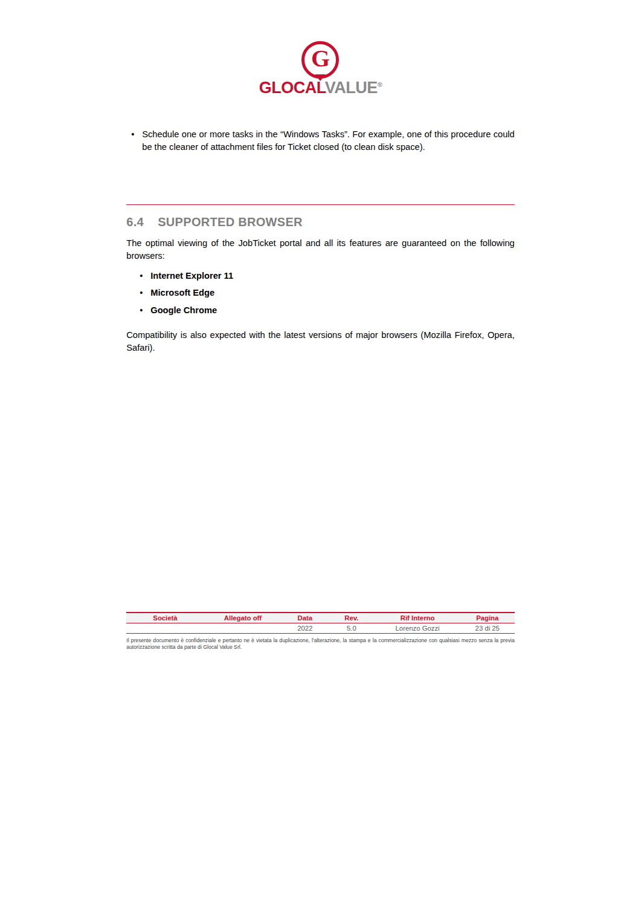G
GLOCAL VALUE®
Schedule one or more tasks in the “Windows Tasks”. For example, one of this procedure could be the cleaner of attachment files for Ticket closed (to clean disk space).
6.4 SUPPORTED BROWSER
The optimal viewing of the JobTicket portal and all its features are guaranteed on the following browsers:
Internet Explorer 11
Microsoft Edge
Google Chrome
Compatibility is also expected with the latest versions of major browsers (Mozilla Firefox, Opera, Safari).
| Società | Allegato off | Data | Rev. | Rif Interno | Pagina |
| --- | --- | --- | --- | --- | --- |
| | | 2022 | 5.0 | Lorenzo Gozzi | 23 di 25 |
Il presente documento è confidenziale e pertanto ne è vietata la duplicazione, l’alterazione, la stampa e la commercializzazione con qualsiasi mezzo senza la previa autorizzazione scritta da parte di Glocal Value Srl.